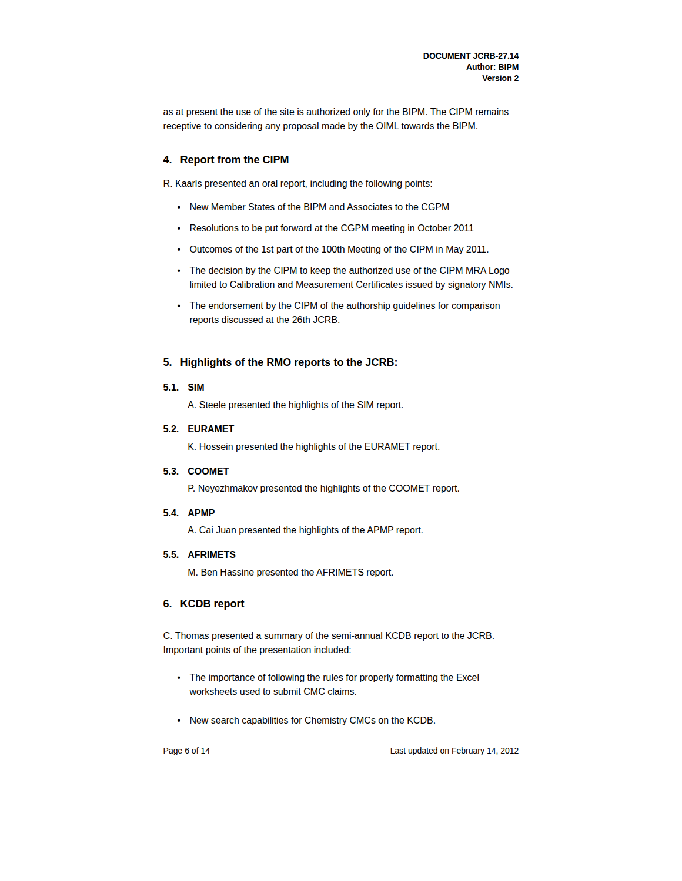DOCUMENT JCRB-27.14
Author: BIPM
Version 2
as at present the use of the site is authorized only for the BIPM. The CIPM remains receptive to considering any proposal made by the OIML towards the BIPM.
4. Report from the CIPM
R. Kaarls presented an oral report, including the following points:
New Member States of the BIPM and Associates to the CGPM
Resolutions to be put forward at the CGPM meeting in October 2011
Outcomes of the 1st part of the 100th Meeting of the CIPM in May 2011.
The decision by the CIPM to keep the authorized use of the CIPM MRA Logo limited to Calibration and Measurement Certificates issued by signatory NMIs.
The endorsement by the CIPM of the authorship guidelines for comparison reports discussed at the 26th JCRB.
5. Highlights of the RMO reports to the JCRB:
5.1. SIM
A. Steele presented the highlights of the SIM report.
5.2. EURAMET
K. Hossein presented the highlights of the EURAMET report.
5.3. COOMET
P. Neyezhmakov presented the highlights of the COOMET report.
5.4. APMP
A. Cai Juan presented the highlights of the APMP report.
5.5. AFRIMETS
M. Ben Hassine presented the AFRIMETS report.
6. KCDB report
C. Thomas presented a summary of the semi-annual KCDB report to the JCRB. Important points of the presentation included:
The importance of following the rules for properly formatting the Excel worksheets used to submit CMC claims.
New search capabilities for Chemistry CMCs on the KCDB.
Page 6 of 14 Last updated on February 14, 2012